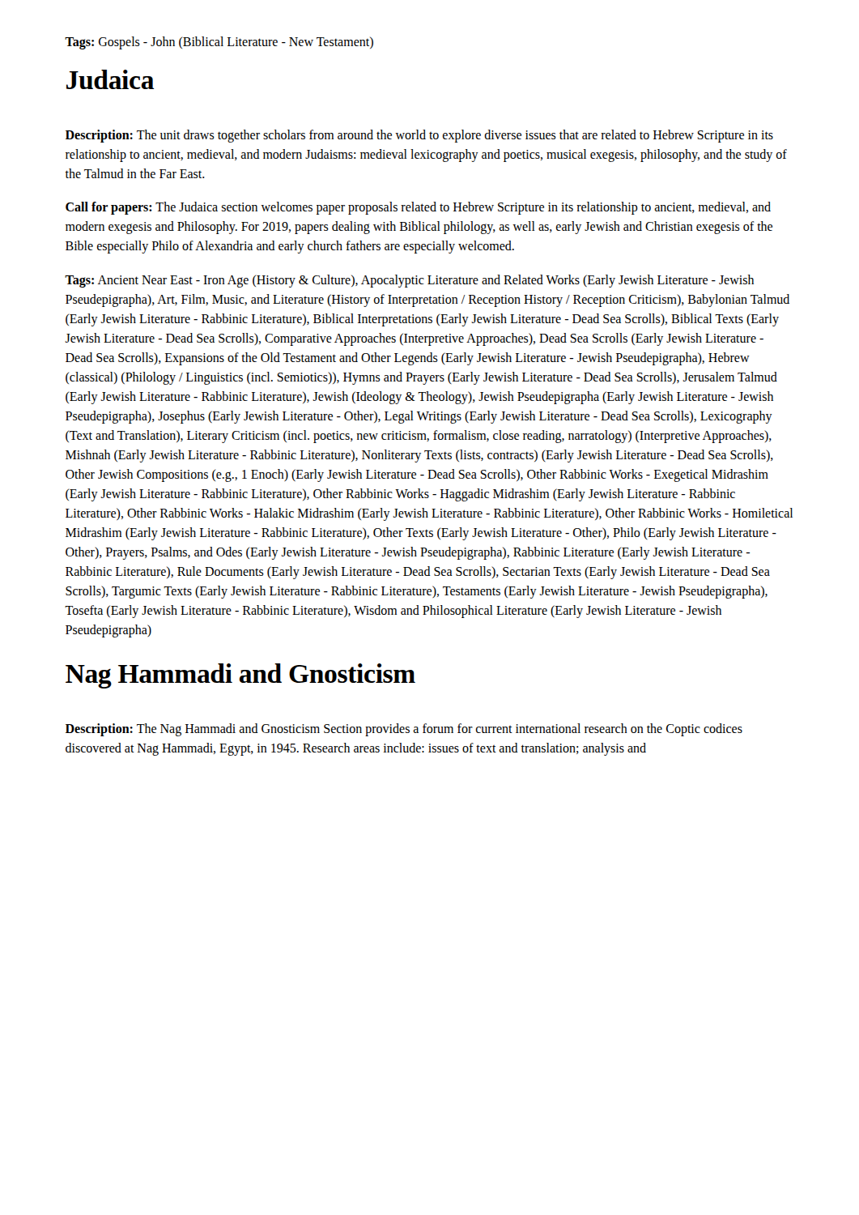Tags: Gospels - John (Biblical Literature - New Testament)
Judaica
Description: The unit draws together scholars from around the world to explore diverse issues that are related to Hebrew Scripture in its relationship to ancient, medieval, and modern Judaisms: medieval lexicography and poetics, musical exegesis, philosophy, and the study of the Talmud in the Far East.
Call for papers: The Judaica section welcomes paper proposals related to Hebrew Scripture in its relationship to ancient, medieval, and modern exegesis and Philosophy. For 2019, papers dealing with Biblical philology, as well as, early Jewish and Christian exegesis of the Bible especially Philo of Alexandria and early church fathers are especially welcomed.
Tags: Ancient Near East - Iron Age (History & Culture), Apocalyptic Literature and Related Works (Early Jewish Literature - Jewish Pseudepigrapha), Art, Film, Music, and Literature (History of Interpretation / Reception History / Reception Criticism), Babylonian Talmud (Early Jewish Literature - Rabbinic Literature), Biblical Interpretations (Early Jewish Literature - Dead Sea Scrolls), Biblical Texts (Early Jewish Literature - Dead Sea Scrolls), Comparative Approaches (Interpretive Approaches), Dead Sea Scrolls (Early Jewish Literature - Dead Sea Scrolls), Expansions of the Old Testament and Other Legends (Early Jewish Literature - Jewish Pseudepigrapha), Hebrew (classical) (Philology / Linguistics (incl. Semiotics)), Hymns and Prayers (Early Jewish Literature - Dead Sea Scrolls), Jerusalem Talmud (Early Jewish Literature - Rabbinic Literature), Jewish (Ideology & Theology), Jewish Pseudepigrapha (Early Jewish Literature - Jewish Pseudepigrapha), Josephus (Early Jewish Literature - Other), Legal Writings (Early Jewish Literature - Dead Sea Scrolls), Lexicography (Text and Translation), Literary Criticism (incl. poetics, new criticism, formalism, close reading, narratology) (Interpretive Approaches), Mishnah (Early Jewish Literature - Rabbinic Literature), Nonliterary Texts (lists, contracts) (Early Jewish Literature - Dead Sea Scrolls), Other Jewish Compositions (e.g., 1 Enoch) (Early Jewish Literature - Dead Sea Scrolls), Other Rabbinic Works - Exegetical Midrashim (Early Jewish Literature - Rabbinic Literature), Other Rabbinic Works - Haggadic Midrashim (Early Jewish Literature - Rabbinic Literature), Other Rabbinic Works - Halakic Midrashim (Early Jewish Literature - Rabbinic Literature), Other Rabbinic Works - Homiletical Midrashim (Early Jewish Literature - Rabbinic Literature), Other Texts (Early Jewish Literature - Other), Philo (Early Jewish Literature - Other), Prayers, Psalms, and Odes (Early Jewish Literature - Jewish Pseudepigrapha), Rabbinic Literature (Early Jewish Literature - Rabbinic Literature), Rule Documents (Early Jewish Literature - Dead Sea Scrolls), Sectarian Texts (Early Jewish Literature - Dead Sea Scrolls), Targumic Texts (Early Jewish Literature - Rabbinic Literature), Testaments (Early Jewish Literature - Jewish Pseudepigrapha), Tosefta (Early Jewish Literature - Rabbinic Literature), Wisdom and Philosophical Literature (Early Jewish Literature - Jewish Pseudepigrapha)
Nag Hammadi and Gnosticism
Description: The Nag Hammadi and Gnosticism Section provides a forum for current international research on the Coptic codices discovered at Nag Hammadi, Egypt, in 1945. Research areas include: issues of text and translation; analysis and